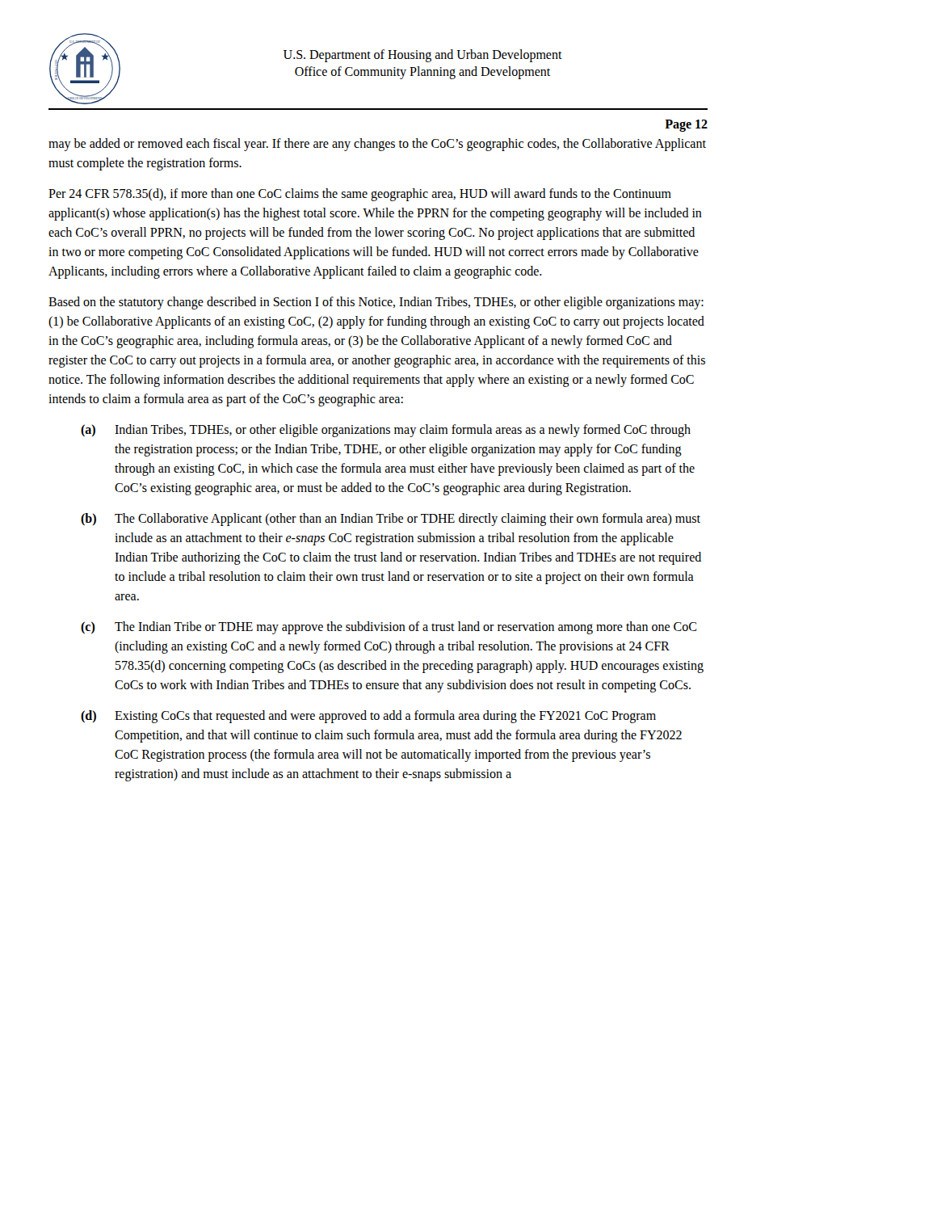U.S. DEPARTMENT OF URBAN DEVELOPMENT HOUSING AND
U.S. Department of Housing and Urban Development
Office of Community Planning and Development
Page 12
may be added or removed each fiscal year. If there are any changes to the CoC’s geographic codes, the Collaborative Applicant must complete the registration forms.
Per 24 CFR 578.35(d), if more than one CoC claims the same geographic area, HUD will award funds to the Continuum applicant(s) whose application(s) has the highest total score. While the PPRN for the competing geography will be included in each CoC’s overall PPRN, no projects will be funded from the lower scoring CoC. No project applications that are submitted in two or more competing CoC Consolidated Applications will be funded. HUD will not correct errors made by Collaborative Applicants, including errors where a Collaborative Applicant failed to claim a geographic code.
Based on the statutory change described in Section I of this Notice, Indian Tribes, TDHEs, or other eligible organizations may: (1) be Collaborative Applicants of an existing CoC, (2) apply for funding through an existing CoC to carry out projects located in the CoC’s geographic area, including formula areas, or (3) be the Collaborative Applicant of a newly formed CoC and register the CoC to carry out projects in a formula area, or another geographic area, in accordance with the requirements of this notice. The following information describes the additional requirements that apply where an existing or a newly formed CoC intends to claim a formula area as part of the CoC’s geographic area:
(a) Indian Tribes, TDHEs, or other eligible organizations may claim formula areas as a newly formed CoC through the registration process; or the Indian Tribe, TDHE, or other eligible organization may apply for CoC funding through an existing CoC, in which case the formula area must either have previously been claimed as part of the CoC’s existing geographic area, or must be added to the CoC’s geographic area during Registration.
(b) The Collaborative Applicant (other than an Indian Tribe or TDHE directly claiming their own formula area) must include as an attachment to their e-snaps CoC registration submission a tribal resolution from the applicable Indian Tribe authorizing the CoC to claim the trust land or reservation. Indian Tribes and TDHEs are not required to include a tribal resolution to claim their own trust land or reservation or to site a project on their own formula area.
(c) The Indian Tribe or TDHE may approve the subdivision of a trust land or reservation among more than one CoC (including an existing CoC and a newly formed CoC) through a tribal resolution. The provisions at 24 CFR 578.35(d) concerning competing CoCs (as described in the preceding paragraph) apply. HUD encourages existing CoCs to work with Indian Tribes and TDHEs to ensure that any subdivision does not result in competing CoCs.
(d) Existing CoCs that requested and were approved to add a formula area during the FY2021 CoC Program Competition, and that will continue to claim such formula area, must add the formula area during the FY2022 CoC Registration process (the formula area will not be automatically imported from the previous year’s registration) and must include as an attachment to their e-snaps submission a